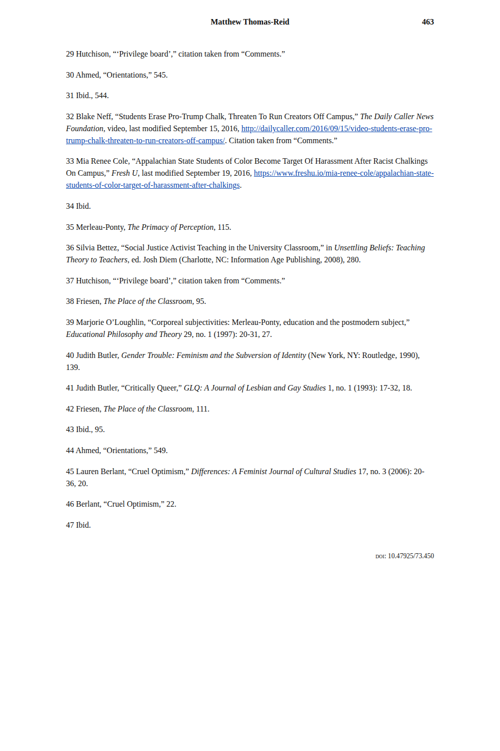Matthew Thomas-Reid 463
Hutchison, “‘Privilege board’,” citation taken from “Comments.”
Ahmed, “Orientations,” 545.
Ibid., 544.
Blake Neff, “Students Erase Pro-Trump Chalk, Threaten To Run Creators Off Campus,” The Daily Caller News Foundation, video, last modified September 15, 2016, http://dailycaller.com/2016/09/15/video-students-erase-pro-trump-chalk-threaten-to-run-creators-off-campus/. Citation taken from “Comments.”
Mia Renee Cole, “Appalachian State Students of Color Become Target Of Harassment After Racist Chalkings On Campus,” Fresh U, last modified September 19, 2016, https://www.freshu.io/mia-renee-cole/appalachian-state-students-of-color-target-of-harassment-after-chalkings.
Ibid.
Merleau-Ponty, The Primacy of Perception, 115.
Silvia Bettez, “Social Justice Activist Teaching in the University Classroom,” in Unsettling Beliefs: Teaching Theory to Teachers, ed. Josh Diem (Charlotte, NC: Information Age Publishing, 2008), 280.
Hutchison, “‘Privilege board’,” citation taken from “Comments.”
Friesen, The Place of the Classroom, 95.
Marjorie O’Loughlin, “Corporeal subjectivities: Merleau-Ponty, education and the postmodern subject,” Educational Philosophy and Theory 29, no. 1 (1997): 20-31, 27.
Judith Butler, Gender Trouble: Feminism and the Subversion of Identity (New York, NY: Routledge, 1990), 139.
Judith Butler, “Critically Queer,” GLQ: A Journal of Lesbian and Gay Studies 1, no. 1 (1993): 17-32, 18.
Friesen, The Place of the Classroom, 111.
Ibid., 95.
Ahmed, “Orientations,” 549.
Lauren Berlant, “Cruel Optimism,” Differences: A Feminist Journal of Cultural Studies 17, no. 3 (2006): 20-36, 20.
Berlant, “Cruel Optimism,” 22.
Ibid.
doi: 10.47925/73.450